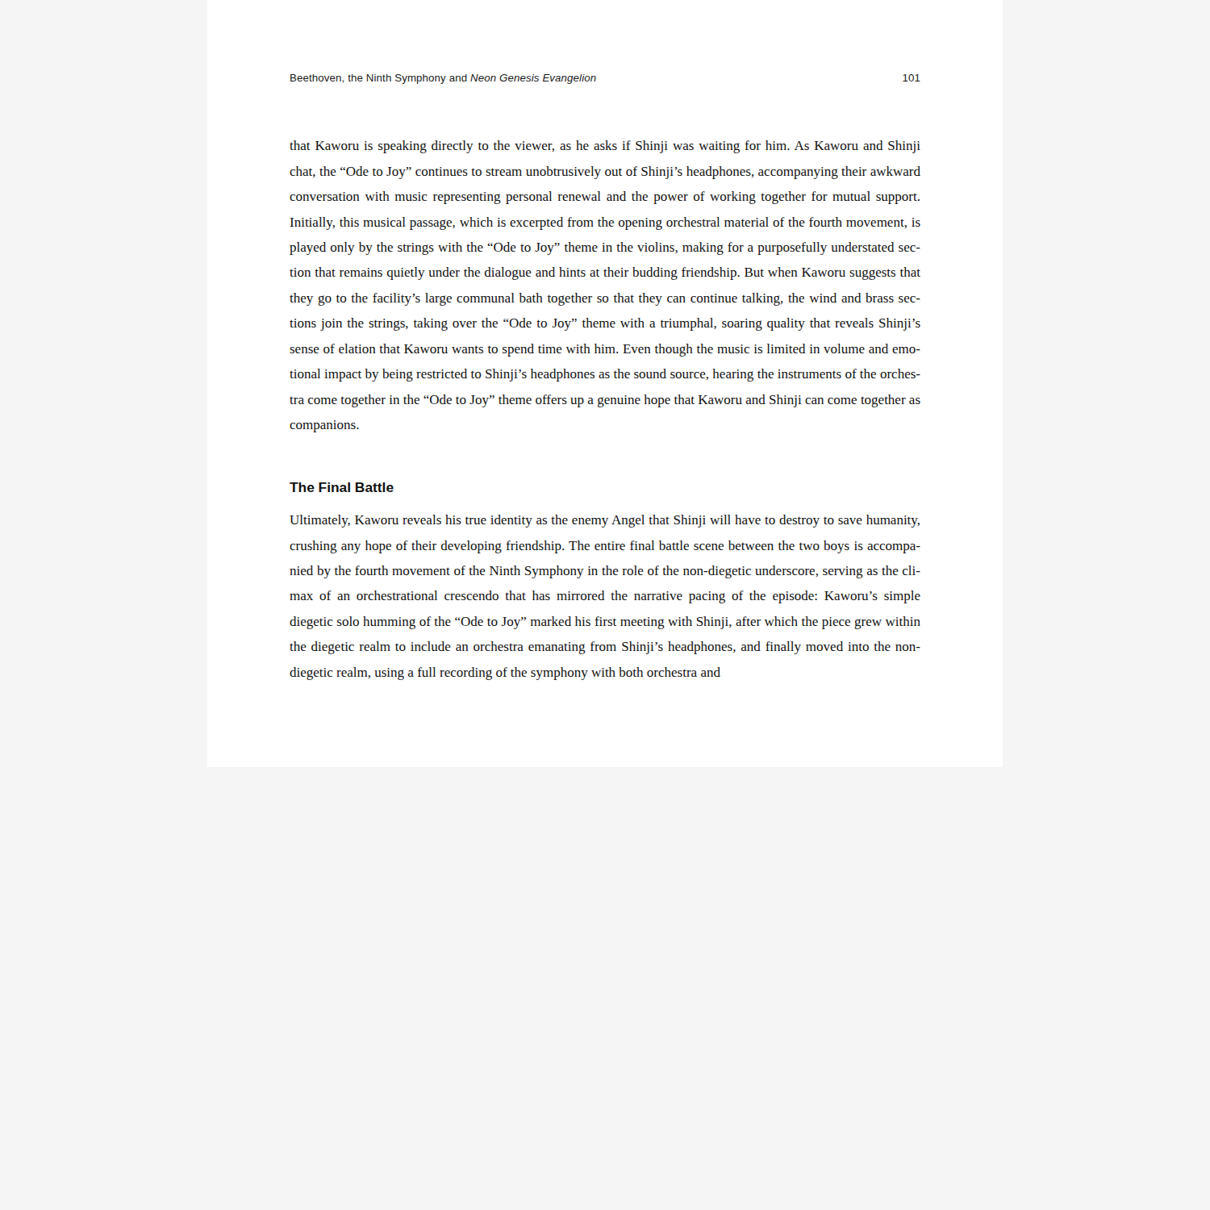Beethoven, the Ninth Symphony and Neon Genesis Evangelion 101
that Kaworu is speaking directly to the viewer, as he asks if Shinji was waiting for him. As Kaworu and Shinji chat, the “Ode to Joy” continues to stream unobtrusively out of Shinji’s headphones, accompanying their awkward conversation with music representing personal renewal and the power of working together for mutual support. Initially, this musical passage, which is excerpted from the opening orchestral material of the fourth movement, is played only by the strings with the “Ode to Joy” theme in the violins, making for a purposefully understated section that remains quietly under the dialogue and hints at their budding friendship. But when Kaworu suggests that they go to the facility’s large communal bath together so that they can continue talking, the wind and brass sections join the strings, taking over the “Ode to Joy” theme with a triumphal, soaring quality that reveals Shinji’s sense of elation that Kaworu wants to spend time with him. Even though the music is limited in volume and emotional impact by being restricted to Shinji’s headphones as the sound source, hearing the instruments of the orchestra come together in the “Ode to Joy” theme offers up a genuine hope that Kaworu and Shinji can come together as companions.
The Final Battle
Ultimately, Kaworu reveals his true identity as the enemy Angel that Shinji will have to destroy to save humanity, crushing any hope of their developing friendship. The entire final battle scene between the two boys is accompanied by the fourth movement of the Ninth Symphony in the role of the non-diegetic underscore, serving as the climax of an orchestrational crescendo that has mirrored the narrative pacing of the episode: Kaworu’s simple diegetic solo humming of the “Ode to Joy” marked his first meeting with Shinji, after which the piece grew within the diegetic realm to include an orchestra emanating from Shinji’s headphones, and finally moved into the non-diegetic realm, using a full recording of the symphony with both orchestra and